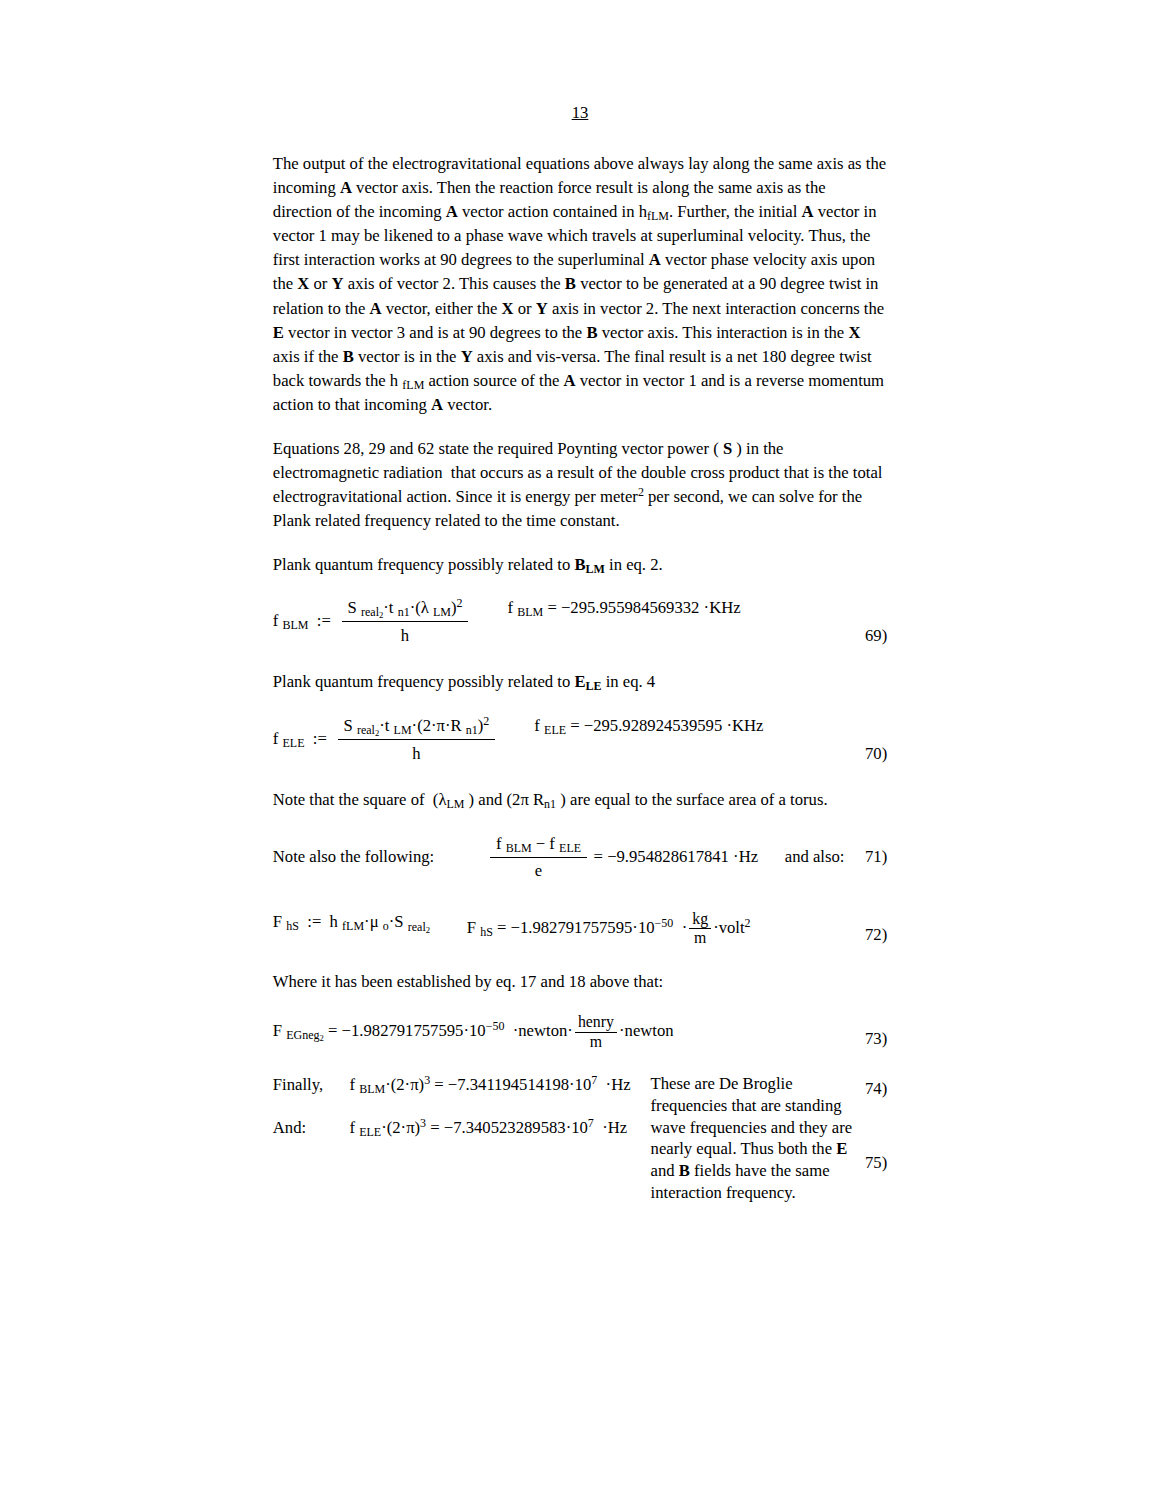13
The output of the electrogravitational equations above always lay along the same axis as the incoming A vector axis. Then the reaction force result is along the same axis as the direction of the incoming A vector action contained in hfLM. Further, the initial A vector in vector 1 may be likened to a phase wave which travels at superluminal velocity. Thus, the first interaction works at 90 degrees to the superluminal A vector phase velocity axis upon the X or Y axis of vector 2. This causes the B vector to be generated at a 90 degree twist in relation to the A vector, either the X or Y axis in vector 2. The next interaction concerns the E vector in vector 3 and is at 90 degrees to the B vector axis. This interaction is in the X axis if the B vector is in the Y axis and vis-versa. The final result is a net 180 degree twist back towards the h fLM action source of the A vector in vector 1 and is a reverse momentum action to that incoming A vector.
Equations 28, 29 and 62 state the required Poynting vector power ( S ) in the electromagnetic radiation that occurs as a result of the double cross product that is the total electrogravitational action. Since it is energy per meter2 per second, we can solve for the Plank related frequency related to the time constant.
Plank quantum frequency possibly related to BLM in eq. 2.
f BLM := S real2·t n1·(λ LM)2 h f BLM = −295.955984569332 ·KHz 69)
Plank quantum frequency possibly related to ELE in eq. 4
f ELE := S real2·t LM·(2·π·R n1)2 h f ELE = −295.928924539595 ·KHz 70)
Note that the square of (λLM ) and (2π Rn1 ) are equal to the surface area of a torus.
Note also the following: f BLM − f ELE e = −9.954828617841 ·Hz and also: 71)
F hS := h fLM·μ o·S real2 F hS = −1.982791757595·10−50 ·kg m·volt2 72)
Where it has been established by eq. 17 and 18 above that:
F EGneg2 = −1.982791757595·10−50 ·newton·henry m·newton 73)
Finally, f BLM·(2·π)3 = −7.341194514198·107 ·Hz
And: f ELE·(2·π)3 = −7.340523289583·107 ·Hz
These are De Broglie frequencies that are standing wave frequencies and they are nearly equal. Thus both the E and B fields have the same interaction frequency.
74) 75)